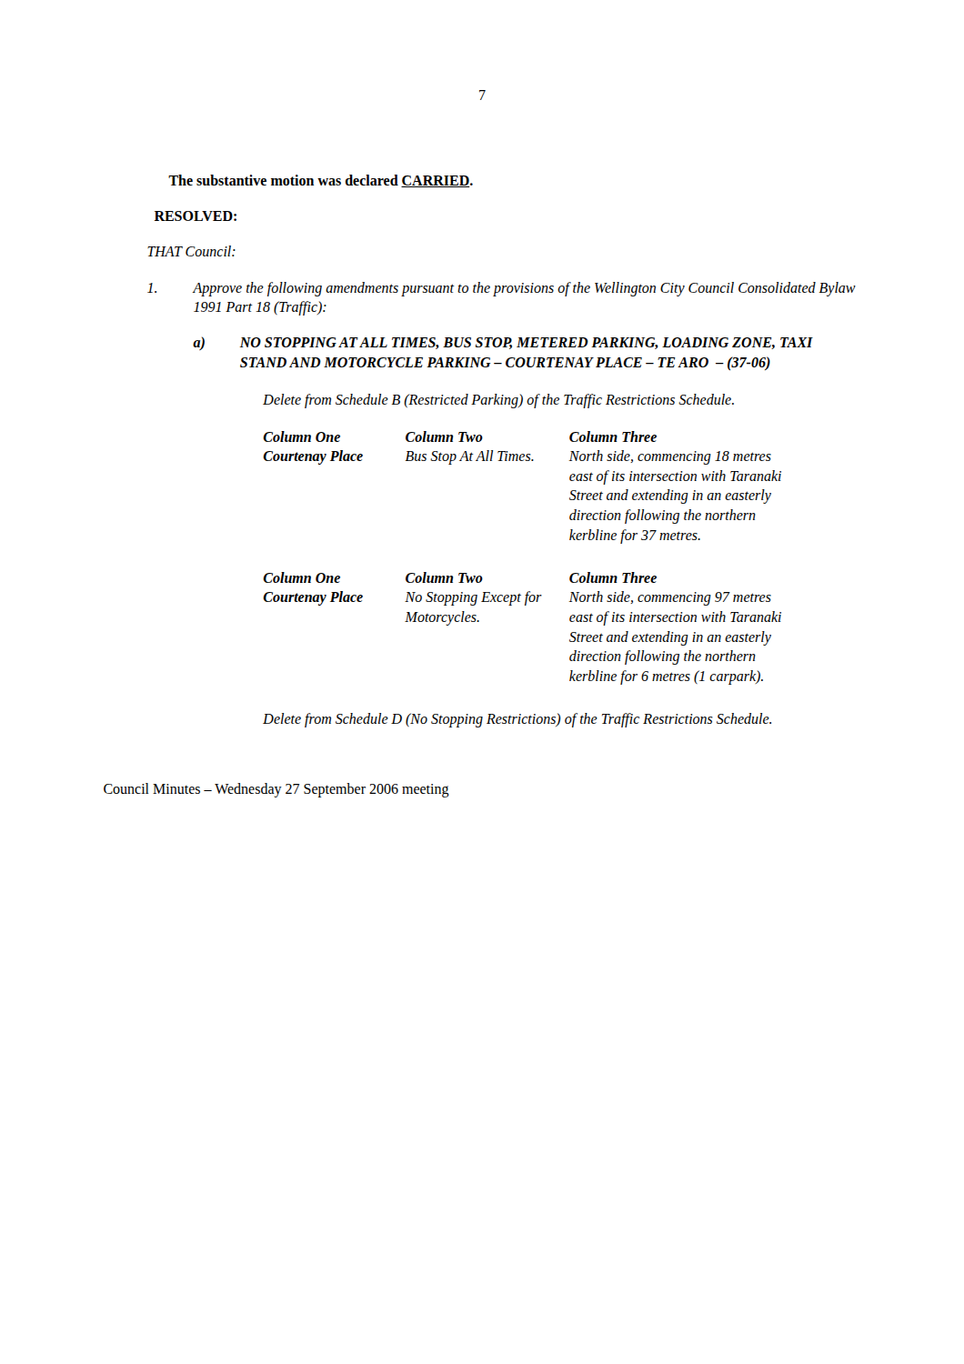7
The substantive motion was declared CARRIED.
RESOLVED:
THAT Council:
1. Approve the following amendments pursuant to the provisions of the Wellington City Council Consolidated Bylaw 1991 Part 18 (Traffic):
a) NO STOPPING AT ALL TIMES, BUS STOP, METERED PARKING, LOADING ZONE, TAXI STAND AND MOTORCYCLE PARKING – COURTENAY PLACE – TE ARO – (37-06)
Delete from Schedule B (Restricted Parking) of the Traffic Restrictions Schedule.
| Column One Courtenay Place | Column Two Bus Stop At All Times. | Column Three North side, commencing 18 metres east of its intersection with Taranaki Street and extending in an easterly direction following the northern kerbline for 37 metres. |
| Column One Courtenay Place | Column Two No Stopping Except for Motorcycles. | Column Three North side, commencing 97 metres east of its intersection with Taranaki Street and extending in an easterly direction following the northern kerbline for 6 metres (1 carpark). |
Delete from Schedule D (No Stopping Restrictions) of the Traffic Restrictions Schedule.
Council Minutes – Wednesday 27 September 2006 meeting